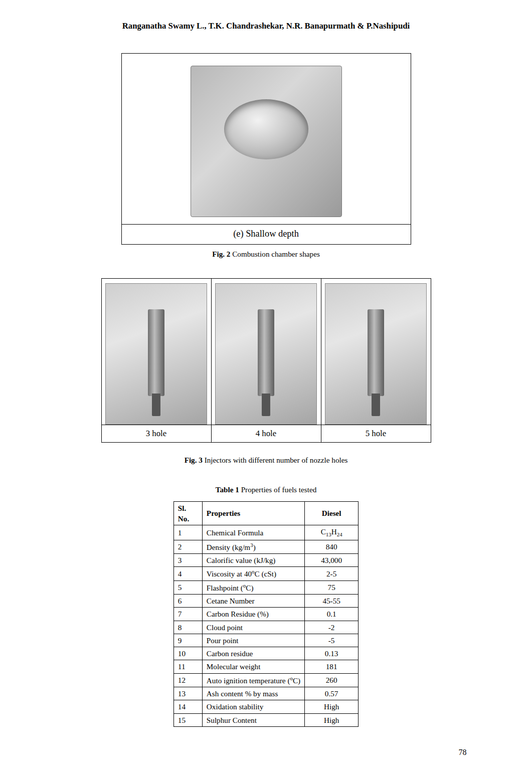Ranganatha Swamy L., T.K. Chandrashekar, N.R. Banapurmath & P.Nashipudi
(e) Shallow depth
Fig. 2 Combustion chamber shapes
3 hole
4 hole
5 hole
Fig. 3 Injectors with different number of nozzle holes
Table 1 Properties of fuels tested
| Sl. No. | Properties | Diesel |
| --- | --- | --- |
| 1 | Chemical Formula | C 13 H 24 |
| 2 | Density (kg/m 3 ) | 840 |
| 3 | Calorific value (kJ/kg) | 43,000 |
| 4 | Viscosity at 40 o C (cSt) | 2-5 |
| 5 | Flashpoint ( o C) | 75 |
| 6 | Cetane Number | 45-55 |
| 7 | Carbon Residue (%) | 0.1 |
| 8 | Cloud point | -2 |
| 9 | Pour point | -5 |
| 10 | Carbon residue | 0.13 |
| 11 | Molecular weight | 181 |
| 12 | Auto ignition temperature ( o C) | 260 |
| 13 | Ash content % by mass | 0.57 |
| 14 | Oxidation stability | High |
| 15 | Sulphur Content | High |
78